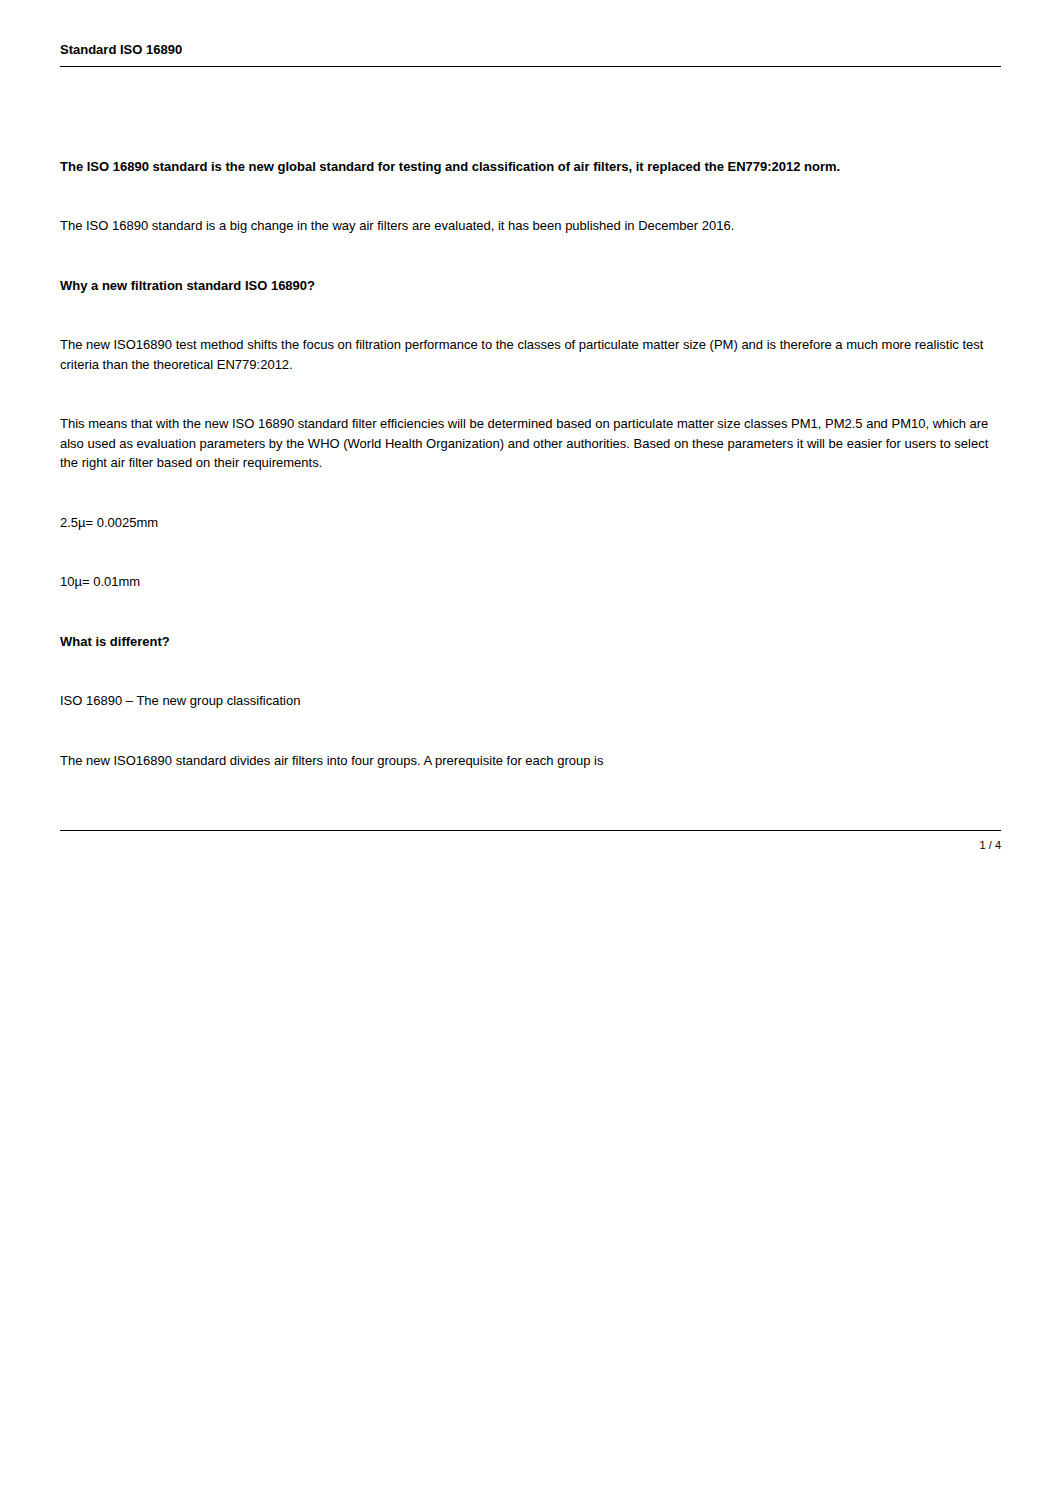Standard ISO 16890
The ISO 16890 standard is the new global standard for testing and classification of air filters, it replaced the EN779:2012 norm.
The ISO 16890 standard is a big change in the way air filters are evaluated, it has been published in December 2016.
Why a new filtration standard ISO 16890?
The new ISO16890 test method shifts the focus on filtration performance to the classes of particulate matter size (PM) and is therefore a much more realistic test criteria than the theoretical EN779:2012.
This means that with the new ISO 16890 standard filter efficiencies will be determined based on particulate matter size classes PM1, PM2.5 and PM10, which are also used as evaluation parameters by the WHO (World Health Organization) and other authorities. Based on these parameters it will be easier for users to select the right air filter based on their requirements.
2.5µ= 0.0025mm
10µ= 0.01mm
What is different?
ISO 16890 – The new group classification
The new ISO16890 standard divides air filters into four groups. A prerequisite for each group is
1 / 4